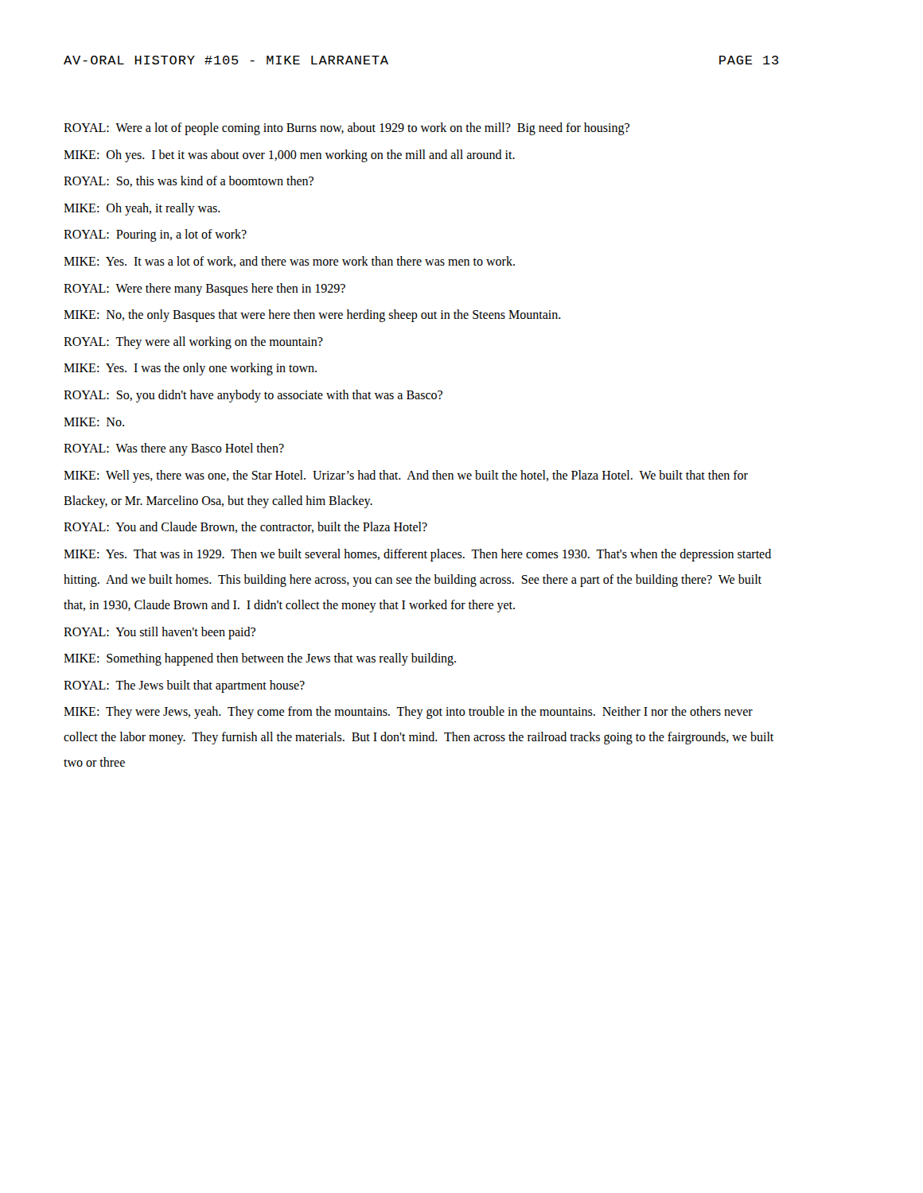AV-ORAL HISTORY #105 - MIKE LARRANETA PAGE 13
ROYAL: Were a lot of people coming into Burns now, about 1929 to work on the mill? Big need for housing?
MIKE: Oh yes. I bet it was about over 1,000 men working on the mill and all around it.
ROYAL: So, this was kind of a boomtown then?
MIKE: Oh yeah, it really was.
ROYAL: Pouring in, a lot of work?
MIKE: Yes. It was a lot of work, and there was more work than there was men to work.
ROYAL: Were there many Basques here then in 1929?
MIKE: No, the only Basques that were here then were herding sheep out in the Steens Mountain.
ROYAL: They were all working on the mountain?
MIKE: Yes. I was the only one working in town.
ROYAL: So, you didn't have anybody to associate with that was a Basco?
MIKE: No.
ROYAL: Was there any Basco Hotel then?
MIKE: Well yes, there was one, the Star Hotel. Urizar’s had that. And then we built the hotel, the Plaza Hotel. We built that then for Blackey, or Mr. Marcelino Osa, but they called him Blackey.
ROYAL: You and Claude Brown, the contractor, built the Plaza Hotel?
MIKE: Yes. That was in 1929. Then we built several homes, different places. Then here comes 1930. That's when the depression started hitting. And we built homes. This building here across, you can see the building across. See there a part of the building there? We built that, in 1930, Claude Brown and I. I didn't collect the money that I worked for there yet.
ROYAL: You still haven't been paid?
MIKE: Something happened then between the Jews that was really building.
ROYAL: The Jews built that apartment house?
MIKE: They were Jews, yeah. They come from the mountains. They got into trouble in the mountains. Neither I nor the others never collect the labor money. They furnish all the materials. But I don't mind. Then across the railroad tracks going to the fairgrounds, we built two or three